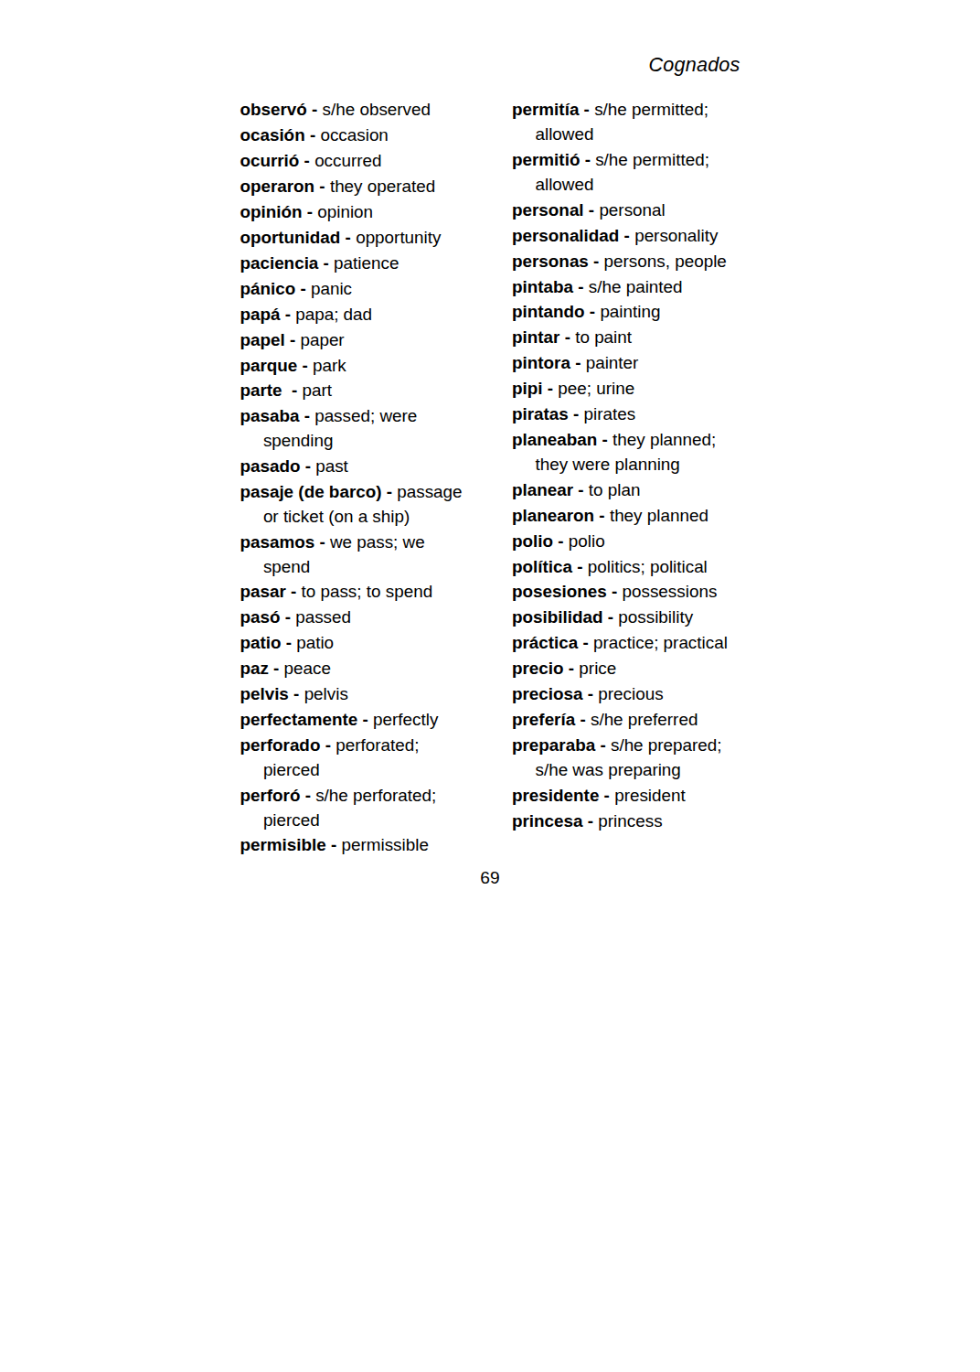Cognados
observó - s/he observed
ocasión - occasion
ocurrió - occurred
operaron - they operated
opinión - opinion
oportunidad - opportunity
paciencia - patience
pánico - panic
papá - papa; dad
papel - paper
parque - park
parte - part
pasaba - passed; were spending
pasado - past
pasaje (de barco) - passage or ticket (on a ship)
pasamos - we pass; we spend
pasar - to pass; to spend
pasó - passed
patio - patio
paz - peace
pelvis - pelvis
perfectamente - perfectly
perforado - perforated; pierced
perforó - s/he perforated; pierced
permisible - permissible
permitía - s/he permitted; allowed
permitió - s/he permitted; allowed
personal - personal
personalidad - personality
personas - persons, people
pintaba - s/he painted
pintando - painting
pintar - to paint
pintora - painter
pipi - pee; urine
piratas - pirates
planeaban - they planned; they were planning
planear - to plan
planearon - they planned
polio - polio
política - politics; political
posesiones - possessions
posibilidad - possibility
práctica - practice; practical
precio - price
preciosa - precious
prefería - s/he preferred
preparaba - s/he prepared; s/he was preparing
presidente - president
princesa - princess
69